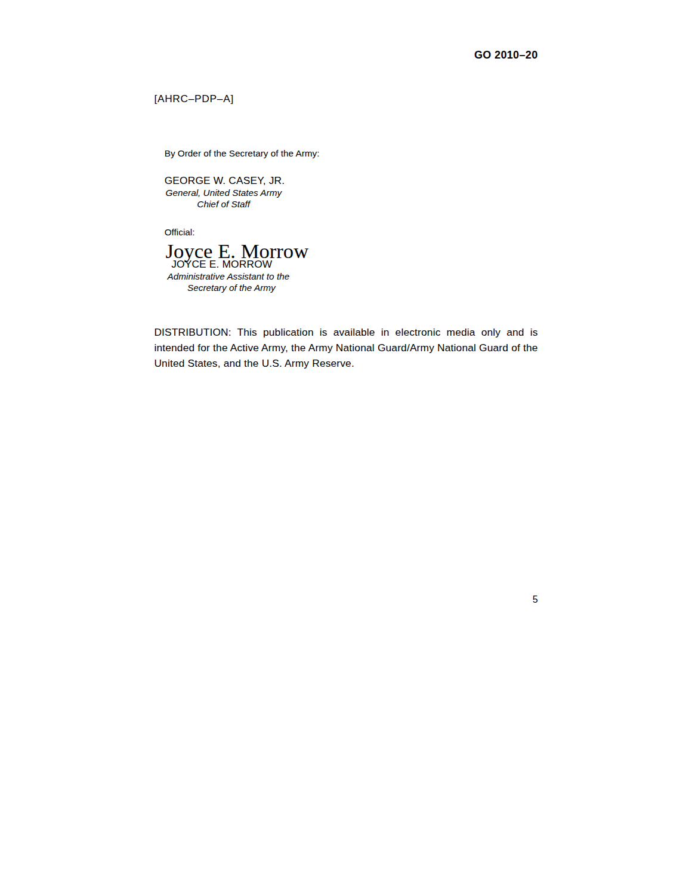GO 2010–20
[AHRC–PDP–A]
By Order of the Secretary of the Army:
GEORGE W. CASEY, JR.
General, United States Army Chief of Staff
Official:
Joyce E. Morrow
JOYCE E. MORROW
Administrative Assistant to the Secretary of the Army
DISTRIBUTION: This publication is available in electronic media only and is intended for the Active Army, the Army National Guard/Army National Guard of the United States, and the U.S. Army Reserve.
5